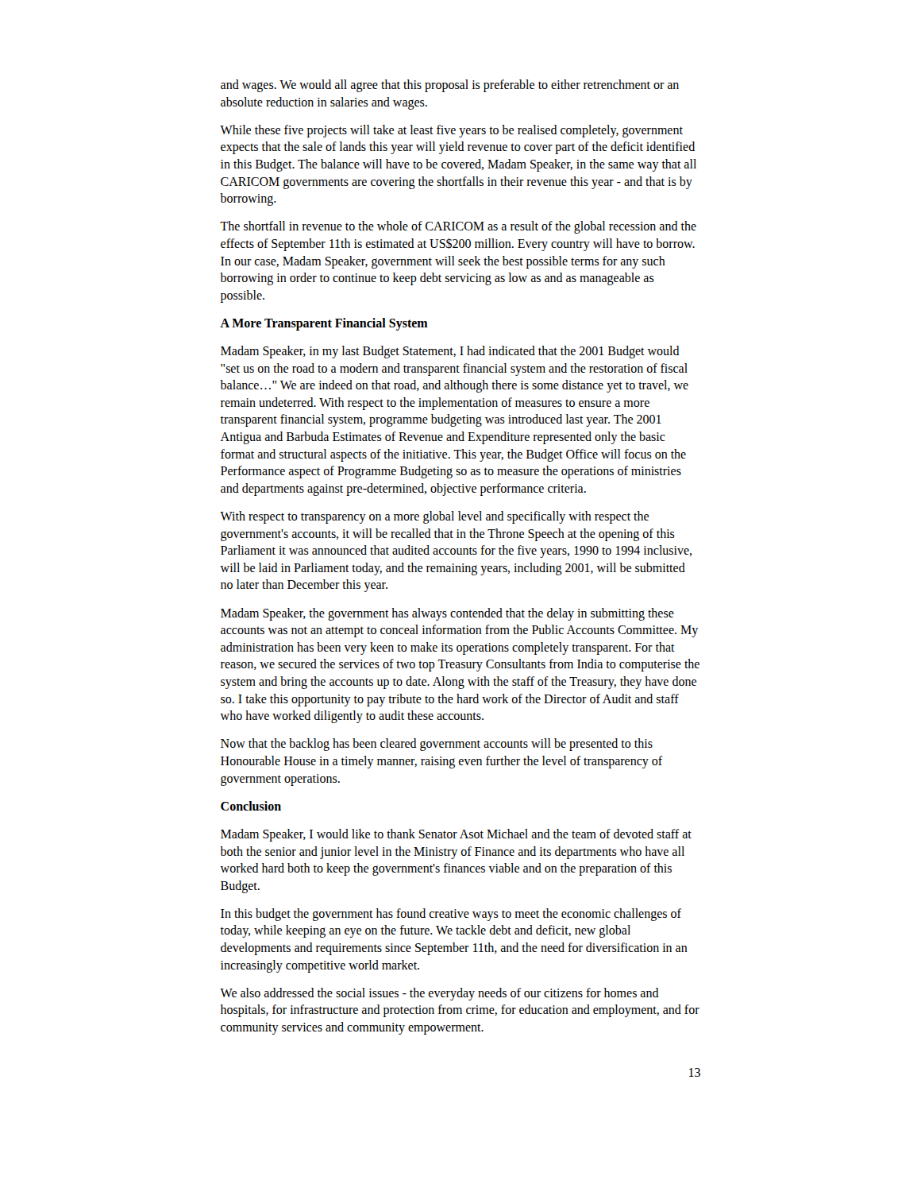and wages. We would all agree that this proposal is preferable to either retrenchment or an absolute reduction in salaries and wages.
While these five projects will take at least five years to be realised completely, government expects that the sale of lands this year will yield revenue to cover part of the deficit identified in this Budget. The balance will have to be covered, Madam Speaker, in the same way that all CARICOM governments are covering the shortfalls in their revenue this year - and that is by borrowing.
The shortfall in revenue to the whole of CARICOM as a result of the global recession and the effects of September 11th is estimated at US$200 million. Every country will have to borrow. In our case, Madam Speaker, government will seek the best possible terms for any such borrowing in order to continue to keep debt servicing as low as and as manageable as possible.
A More Transparent Financial System
Madam Speaker, in my last Budget Statement, I had indicated that the 2001 Budget would "set us on the road to a modern and transparent financial system and the restoration of fiscal balance…" We are indeed on that road, and although there is some distance yet to travel, we remain undeterred. With respect to the implementation of measures to ensure a more transparent financial system, programme budgeting was introduced last year. The 2001 Antigua and Barbuda Estimates of Revenue and Expenditure represented only the basic format and structural aspects of the initiative. This year, the Budget Office will focus on the Performance aspect of Programme Budgeting so as to measure the operations of ministries and departments against pre-determined, objective performance criteria.
With respect to transparency on a more global level and specifically with respect the government's accounts, it will be recalled that in the Throne Speech at the opening of this Parliament it was announced that audited accounts for the five years, 1990 to 1994 inclusive, will be laid in Parliament today, and the remaining years, including 2001, will be submitted no later than December this year.
Madam Speaker, the government has always contended that the delay in submitting these accounts was not an attempt to conceal information from the Public Accounts Committee. My administration has been very keen to make its operations completely transparent. For that reason, we secured the services of two top Treasury Consultants from India to computerise the system and bring the accounts up to date. Along with the staff of the Treasury, they have done so. I take this opportunity to pay tribute to the hard work of the Director of Audit and staff who have worked diligently to audit these accounts.
Now that the backlog has been cleared government accounts will be presented to this Honourable House in a timely manner, raising even further the level of transparency of government operations.
Conclusion
Madam Speaker, I would like to thank Senator Asot Michael and the team of devoted staff at both the senior and junior level in the Ministry of Finance and its departments who have all worked hard both to keep the government's finances viable and on the preparation of this Budget.
In this budget the government has found creative ways to meet the economic challenges of today, while keeping an eye on the future. We tackle debt and deficit, new global developments and requirements since September 11th, and the need for diversification in an increasingly competitive world market.
We also addressed the social issues - the everyday needs of our citizens for homes and hospitals, for infrastructure and protection from crime, for education and employment, and for community services and community empowerment.
13